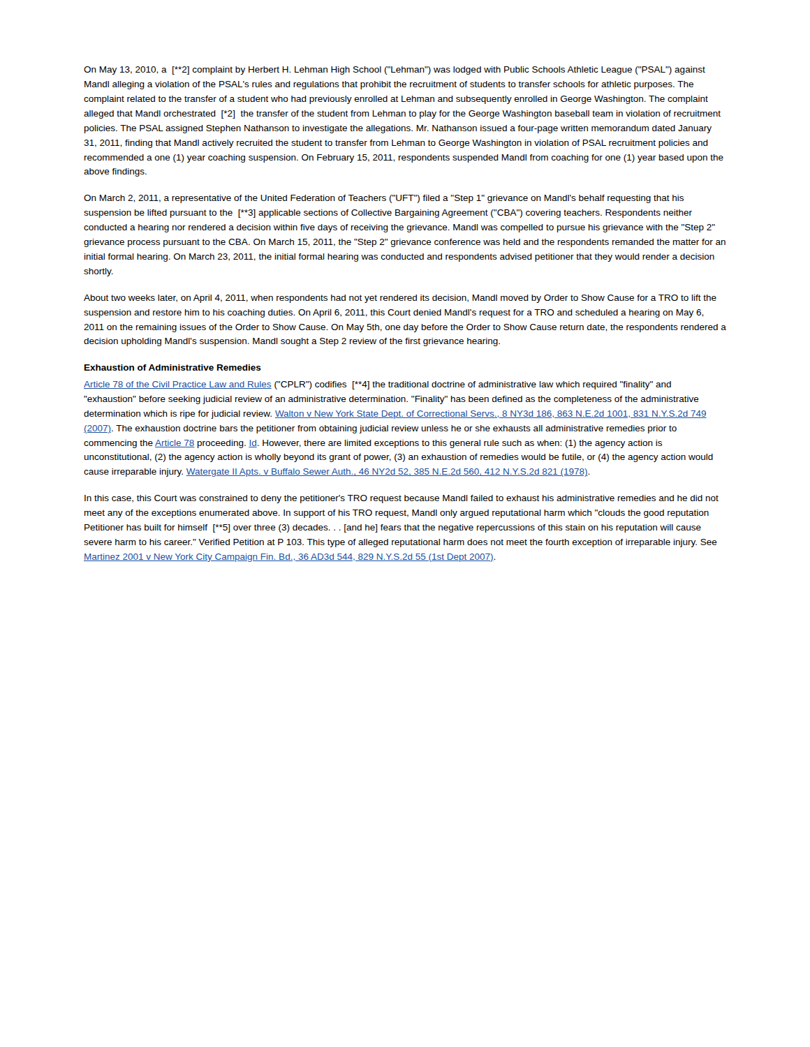On May 13, 2010, a [**2] complaint by Herbert H. Lehman High School ("Lehman") was lodged with Public Schools Athletic League ("PSAL") against Mandl alleging a violation of the PSAL's rules and regulations that prohibit the recruitment of students to transfer schools for athletic purposes. The complaint related to the transfer of a student who had previously enrolled at Lehman and subsequently enrolled in George Washington. The complaint alleged that Mandl orchestrated [*2] the transfer of the student from Lehman to play for the George Washington baseball team in violation of recruitment policies. The PSAL assigned Stephen Nathanson to investigate the allegations. Mr. Nathanson issued a four-page written memorandum dated January 31, 2011, finding that Mandl actively recruited the student to transfer from Lehman to George Washington in violation of PSAL recruitment policies and recommended a one (1) year coaching suspension. On February 15, 2011, respondents suspended Mandl from coaching for one (1) year based upon the above findings.
On March 2, 2011, a representative of the United Federation of Teachers ("UFT") filed a "Step 1" grievance on Mandl's behalf requesting that his suspension be lifted pursuant to the [**3] applicable sections of Collective Bargaining Agreement ("CBA") covering teachers. Respondents neither conducted a hearing nor rendered a decision within five days of receiving the grievance. Mandl was compelled to pursue his grievance with the "Step 2" grievance process pursuant to the CBA. On March 15, 2011, the "Step 2" grievance conference was held and the respondents remanded the matter for an initial formal hearing. On March 23, 2011, the initial formal hearing was conducted and respondents advised petitioner that they would render a decision shortly.
About two weeks later, on April 4, 2011, when respondents had not yet rendered its decision, Mandl moved by Order to Show Cause for a TRO to lift the suspension and restore him to his coaching duties. On April 6, 2011, this Court denied Mandl's request for a TRO and scheduled a hearing on May 6, 2011 on the remaining issues of the Order to Show Cause. On May 5th, one day before the Order to Show Cause return date, the respondents rendered a decision upholding Mandl's suspension. Mandl sought a Step 2 review of the first grievance hearing.
Exhaustion of Administrative Remedies
Article 78 of the Civil Practice Law and Rules ("CPLR") codifies [**4] the traditional doctrine of administrative law which required "finality" and "exhaustion" before seeking judicial review of an administrative determination. "Finality" has been defined as the completeness of the administrative determination which is ripe for judicial review. Walton v New York State Dept. of Correctional Servs., 8 NY3d 186, 863 N.E.2d 1001, 831 N.Y.S.2d 749 (2007). The exhaustion doctrine bars the petitioner from obtaining judicial review unless he or she exhausts all administrative remedies prior to commencing the Article 78 proceeding. Id. However, there are limited exceptions to this general rule such as when: (1) the agency action is unconstitutional, (2) the agency action is wholly beyond its grant of power, (3) an exhaustion of remedies would be futile, or (4) the agency action would cause irreparable injury. Watergate II Apts. v Buffalo Sewer Auth., 46 NY2d 52, 385 N.E.2d 560, 412 N.Y.S.2d 821 (1978).
In this case, this Court was constrained to deny the petitioner's TRO request because Mandl failed to exhaust his administrative remedies and he did not meet any of the exceptions enumerated above. In support of his TRO request, Mandl only argued reputational harm which "clouds the good reputation Petitioner has built for himself [**5] over three (3) decades. . . [and he] fears that the negative repercussions of this stain on his reputation will cause severe harm to his career." Verified Petition at P 103. This type of alleged reputational harm does not meet the fourth exception of irreparable injury. See Martinez 2001 v New York City Campaign Fin. Bd., 36 AD3d 544, 829 N.Y.S.2d 55 (1st Dept 2007).